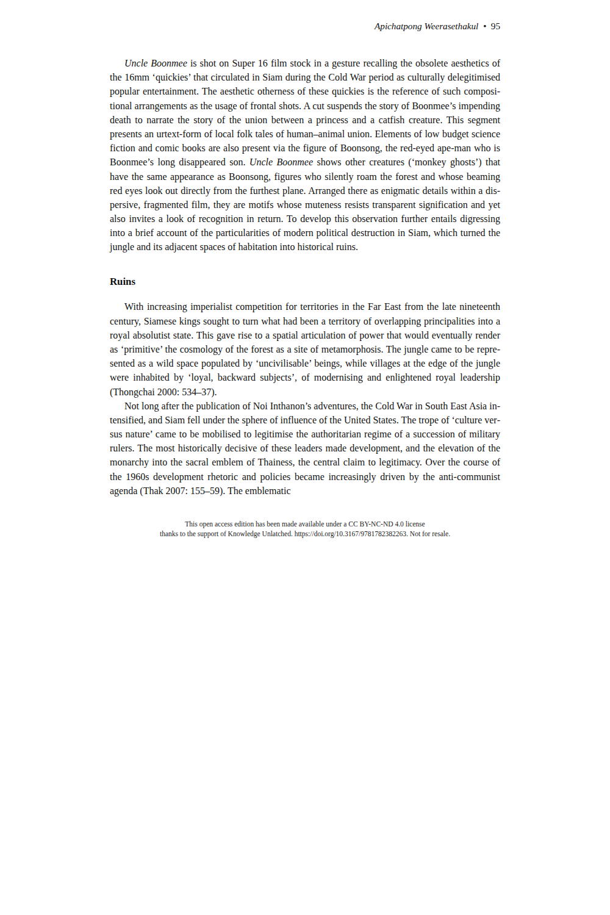Apichatpong Weerasethakul • 95
Uncle Boonmee is shot on Super 16 film stock in a gesture recalling the obsolete aesthetics of the 16mm ‘quickies’ that circulated in Siam during the Cold War period as culturally delegitimised popular entertainment. The aesthetic otherness of these quickies is the reference of such compositional arrangements as the usage of frontal shots. A cut suspends the story of Boonmee’s impending death to narrate the story of the union between a princess and a catfish creature. This segment presents an urtext-form of local folk tales of human–animal union. Elements of low budget science fiction and comic books are also present via the figure of Boonsong, the red-eyed ape-man who is Boonmee’s long disappeared son. Uncle Boonmee shows other creatures (‘monkey ghosts’) that have the same appearance as Boonsong, figures who silently roam the forest and whose beaming red eyes look out directly from the furthest plane. Arranged there as enigmatic details within a dispersive, fragmented film, they are motifs whose muteness resists transparent signification and yet also invites a look of recognition in return. To develop this observation further entails digressing into a brief account of the particularities of modern political destruction in Siam, which turned the jungle and its adjacent spaces of habitation into historical ruins.
Ruins
With increasing imperialist competition for territories in the Far East from the late nineteenth century, Siamese kings sought to turn what had been a territory of overlapping principalities into a royal absolutist state. This gave rise to a spatial articulation of power that would eventually render as ‘primitive’ the cosmology of the forest as a site of metamorphosis. The jungle came to be represented as a wild space populated by ‘uncivilisable’ beings, while villages at the edge of the jungle were inhabited by ‘loyal, backward subjects’, of modernising and enlightened royal leadership (Thongchai 2000: 534–37).
Not long after the publication of Noi Inthanon’s adventures, the Cold War in South East Asia intensified, and Siam fell under the sphere of influence of the United States. The trope of ‘culture versus nature’ came to be mobilised to legitimise the authoritarian regime of a succession of military rulers. The most historically decisive of these leaders made development, and the elevation of the monarchy into the sacral emblem of Thainess, the central claim to legitimacy. Over the course of the 1960s development rhetoric and policies became increasingly driven by the anti-communist agenda (Thak 2007: 155–59). The emblematic
This open access edition has been made available under a CC BY-NC-ND 4.0 license
thanks to the support of Knowledge Unlatched. https://doi.org/10.3167/9781782382263. Not for resale.